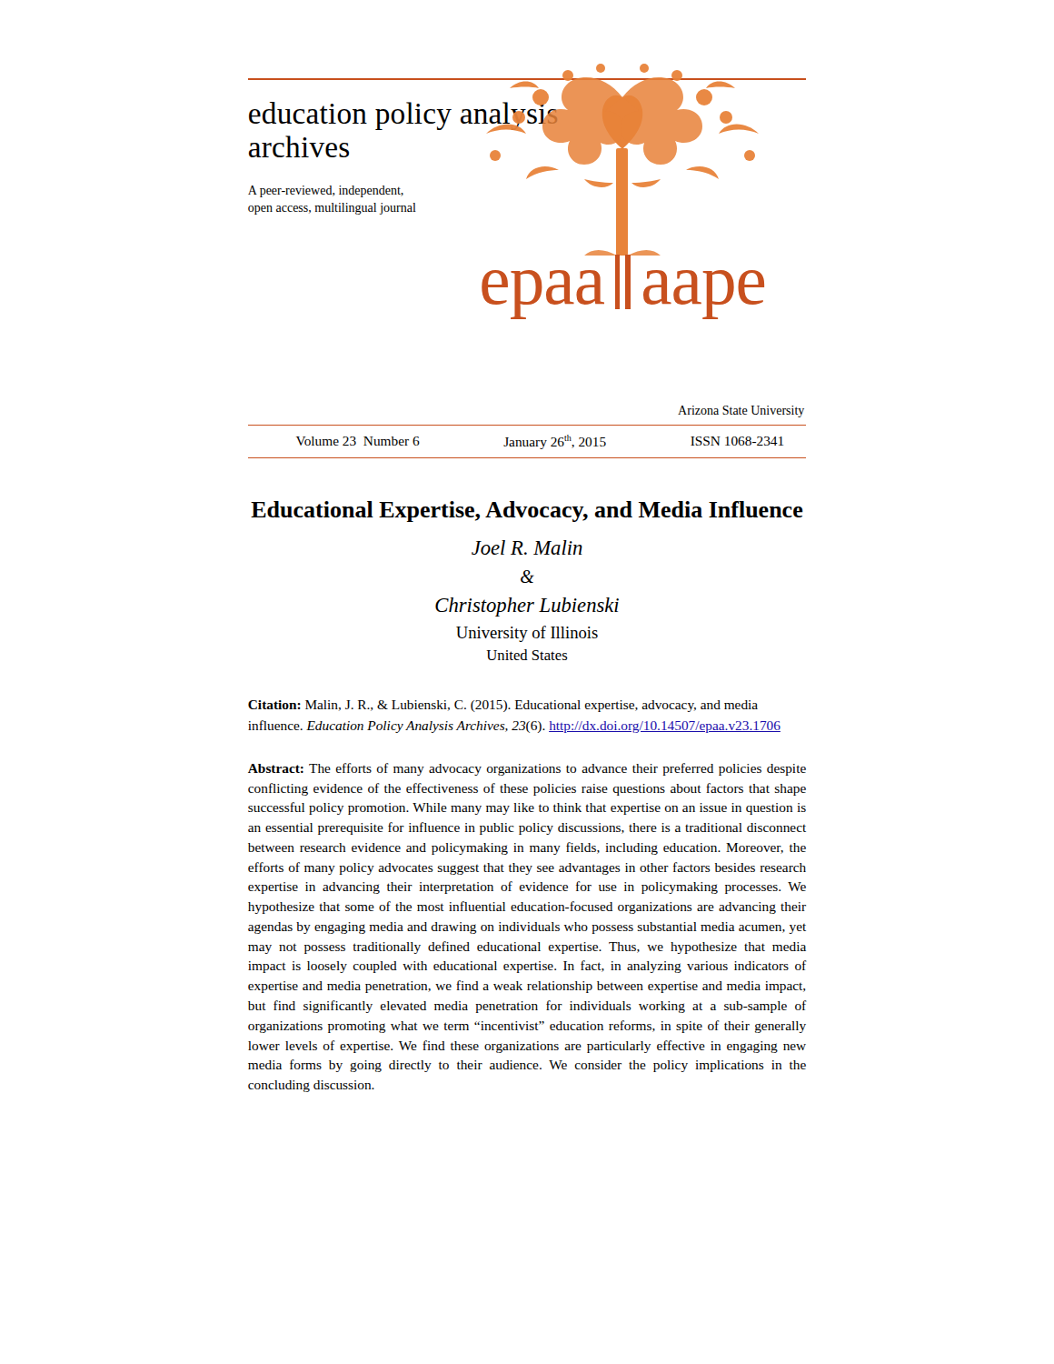epaa aape
education policy analysis
archives
A peer-reviewed, independent,
open access, multilingual journal
Arizona State University
Volume 23 Number 6
January 26th, 2015
ISSN 1068-2341
Educational Expertise, Advocacy, and Media Influence
Joel R. Malin
&
Christopher Lubienski
University of Illinois
United States
Citation: Malin, J. R., & Lubienski, C. (2015). Educational expertise, advocacy, and media influence. Education Policy Analysis Archives, 23(6). http://dx.doi.org/10.14507/epaa.v23.1706
Abstract: The efforts of many advocacy organizations to advance their preferred policies despite conflicting evidence of the effectiveness of these policies raise questions about factors that shape successful policy promotion. While many may like to think that expertise on an issue in question is an essential prerequisite for influence in public policy discussions, there is a traditional disconnect between research evidence and policymaking in many fields, including education. Moreover, the efforts of many policy advocates suggest that they see advantages in other factors besides research expertise in advancing their interpretation of evidence for use in policymaking processes. We hypothesize that some of the most influential education-focused organizations are advancing their agendas by engaging media and drawing on individuals who possess substantial media acumen, yet may not possess traditionally defined educational expertise. Thus, we hypothesize that media impact is loosely coupled with educational expertise. In fact, in analyzing various indicators of expertise and media penetration, we find a weak relationship between expertise and media impact, but find significantly elevated media penetration for individuals working at a sub-sample of organizations promoting what we term “incentivist” education reforms, in spite of their generally lower levels of expertise. We find these organizations are particularly effective in engaging new media forms by going directly to their audience. We consider the policy implications in the concluding discussion.